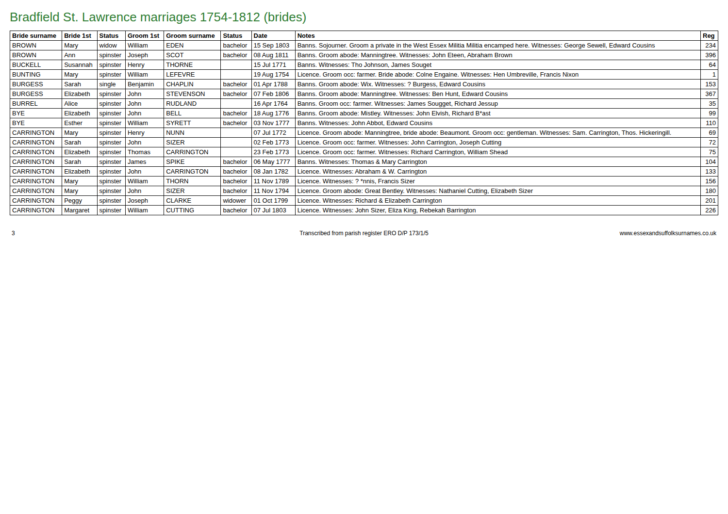Bradfield St. Lawrence marriages 1754-1812 (brides)
| Bride surname | Bride 1st | Status | Groom 1st | Groom surname | Status | Date | Notes | Reg |
| --- | --- | --- | --- | --- | --- | --- | --- | --- |
| BROWN | Mary | widow | William | EDEN | bachelor | 15 Sep 1803 | Banns. Sojourner. Groom a private in the West Essex Militia Militia encamped here. Witnesses: George Sewell, Edward Cousins | 234 |
| BROWN | Ann | spinster | Joseph | SCOT | bachelor | 08 Aug 1811 | Banns. Groom abode: Manningtree. Witnesses: John Eteen, Abraham Brown | 396 |
| BUCKELL | Susannah | spinster | Henry | THORNE | | 15 Jul 1771 | Banns. Witnesses: Tho Johnson, James Souget | 64 |
| BUNTING | Mary | spinster | William | LEFEVRE | | 19 Aug 1754 | Licence. Groom occ: farmer. Bride abode: Colne Engaine. Witnesses: Hen Umbreville, Francis Nixon | 1 |
| BURGESS | Sarah | single | Benjamin | CHAPLIN | bachelor | 01 Apr 1788 | Banns. Groom abode: Wix. Witnesses: ? Burgess, Edward Cousins | 153 |
| BURGESS | Elizabeth | spinster | John | STEVENSON | bachelor | 07 Feb 1806 | Banns. Groom abode: Manningtree. Witnesses: Ben Hunt, Edward Cousins | 367 |
| BURREL | Alice | spinster | John | RUDLAND | | 16 Apr 1764 | Banns. Groom occ: farmer. Witnesses: James Sougget, Richard Jessup | 35 |
| BYE | Elizabeth | spinster | John | BELL | bachelor | 18 Aug 1776 | Banns. Groom abode: Mistley. Witnesses: John Elvish, Richard B*ast | 99 |
| BYE | Esther | spinster | William | SYRETT | bachelor | 03 Nov 1777 | Banns. Witnesses: John Abbot, Edward Cousins | 110 |
| CARRINGTON | Mary | spinster | Henry | NUNN | | 07 Jul 1772 | Licence. Groom abode: Manningtree, bride abode: Beaumont. Groom occ: gentleman. Witnesses: Sam. Carrington, Thos. Hickeringill. | 69 |
| CARRINGTON | Sarah | spinster | John | SIZER | | 02 Feb 1773 | Licence. Groom occ: farmer. Witnesses: John Carrington, Joseph Cutting | 72 |
| CARRINGTON | Elizabeth | spinster | Thomas | CARRINGTON | | 23 Feb 1773 | Licence. Groom occ: farmer. Witnesses: Richard Carrington, William Shead | 75 |
| CARRINGTON | Sarah | spinster | James | SPIKE | bachelor | 06 May 1777 | Banns. Witnesses: Thomas & Mary Carrington | 104 |
| CARRINGTON | Elizabeth | spinster | John | CARRINGTON | bachelor | 08 Jan 1782 | Licence. Witnesses: Abraham & W. Carrington | 133 |
| CARRINGTON | Mary | spinster | William | THORN | bachelor | 11 Nov 1789 | Licence. Witnesses: ? *nnis, Francis Sizer | 156 |
| CARRINGTON | Mary | spinster | John | SIZER | bachelor | 11 Nov 1794 | Licence. Groom abode: Great Bentley. Witnesses: Nathaniel Cutting, Elizabeth Sizer | 180 |
| CARRINGTON | Peggy | spinster | Joseph | CLARKE | widower | 01 Oct 1799 | Licence. Witnesses: Richard & Elizabeth Carrington | 201 |
| CARRINGTON | Margaret | spinster | William | CUTTING | bachelor | 07 Jul 1803 | Licence. Witnesses: John Sizer, Eliza King, Rebekah Barrington | 226 |
| 3 | Transcribed from parish register ERO D/P 173/1/5 | www.essexandsuffolksurnames.co.uk |